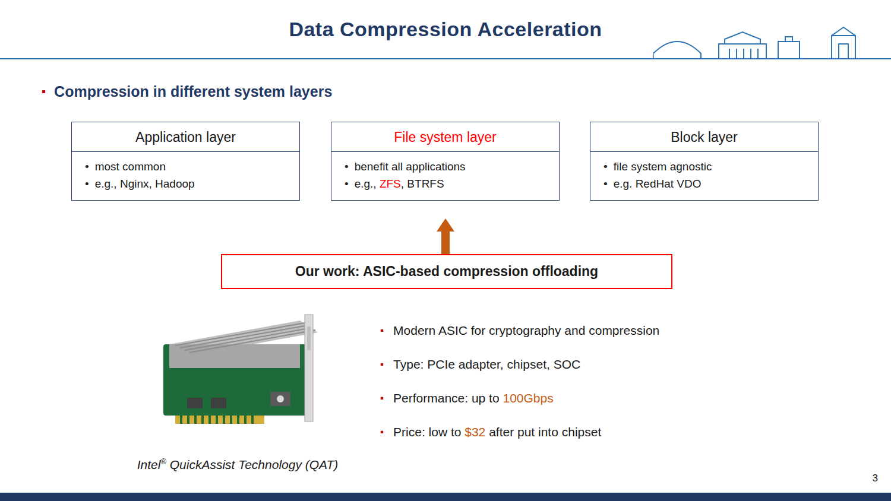Data Compression Acceleration
Compression in different system layers
Application layer
most common
e.g., Nginx, Hadoop
File system layer
benefit all applications
e.g., ZFS, BTRFS
Block layer
file system agnostic
e.g. RedHat VDO
Our work: ASIC-based compression offloading
Intel® QuickAssist Technology (QAT)
Modern ASIC for cryptography and compression
Type: PCIe adapter, chipset, SOC
Performance: up to 100Gbps
Price: low to $32 after put into chipset
3